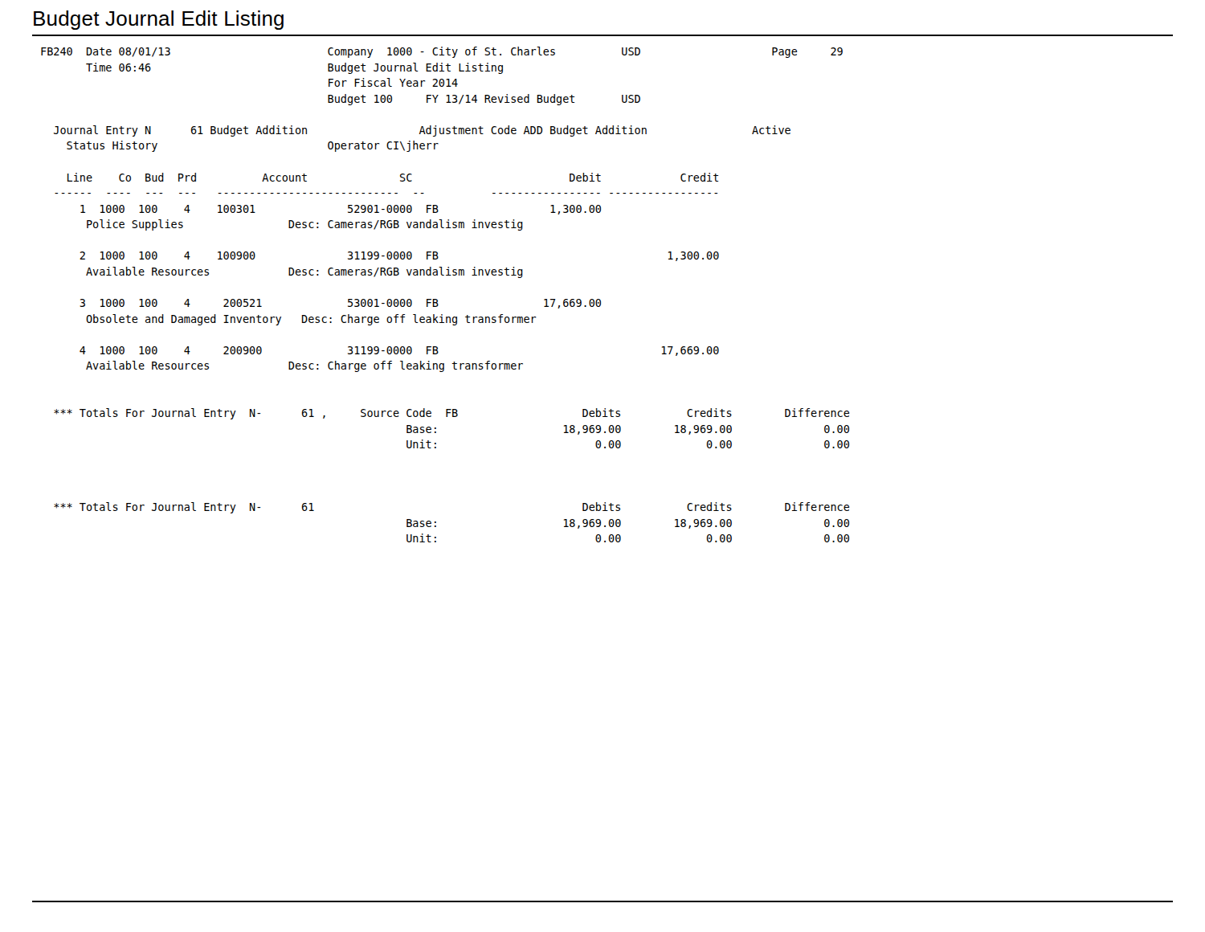Budget Journal Edit Listing
FB240  Date 08/01/13                        Company  1000 - City of St. Charles          USD                    Page     29
       Time 06:46                           Budget Journal Edit Listing
                                            For Fiscal Year 2014
                                            Budget 100     FY 13/14 Revised Budget       USD

  Journal Entry N      61 Budget Addition                 Adjustment Code ADD Budget Addition                Active
    Status History                          Operator CI\jherr

    Line    Co  Bud  Prd          Account              SC                        Debit            Credit
  ------  ----  ---  ---   ----------------------------  --          ----------------- -----------------
      1  1000  100    4    100301              52901-0000  FB                 1,300.00
       Police Supplies                Desc: Cameras/RGB vandalism investig

      2  1000  100    4    100900              31199-0000  FB                                   1,300.00
       Available Resources            Desc: Cameras/RGB vandalism investig

      3  1000  100    4     200521             53001-0000  FB                17,669.00
       Obsolete and Damaged Inventory   Desc: Charge off leaking transformer

      4  1000  100    4     200900             31199-0000  FB                                  17,669.00
       Available Resources            Desc: Charge off leaking transformer


  *** Totals For Journal Entry  N-      61 ,     Source Code  FB                   Debits          Credits        Difference
                                                        Base:                   18,969.00        18,969.00              0.00
                                                        Unit:                        0.00             0.00              0.00



  *** Totals For Journal Entry  N-      61                                         Debits          Credits        Difference
                                                        Base:                   18,969.00        18,969.00              0.00
                                                        Unit:                        0.00             0.00              0.00